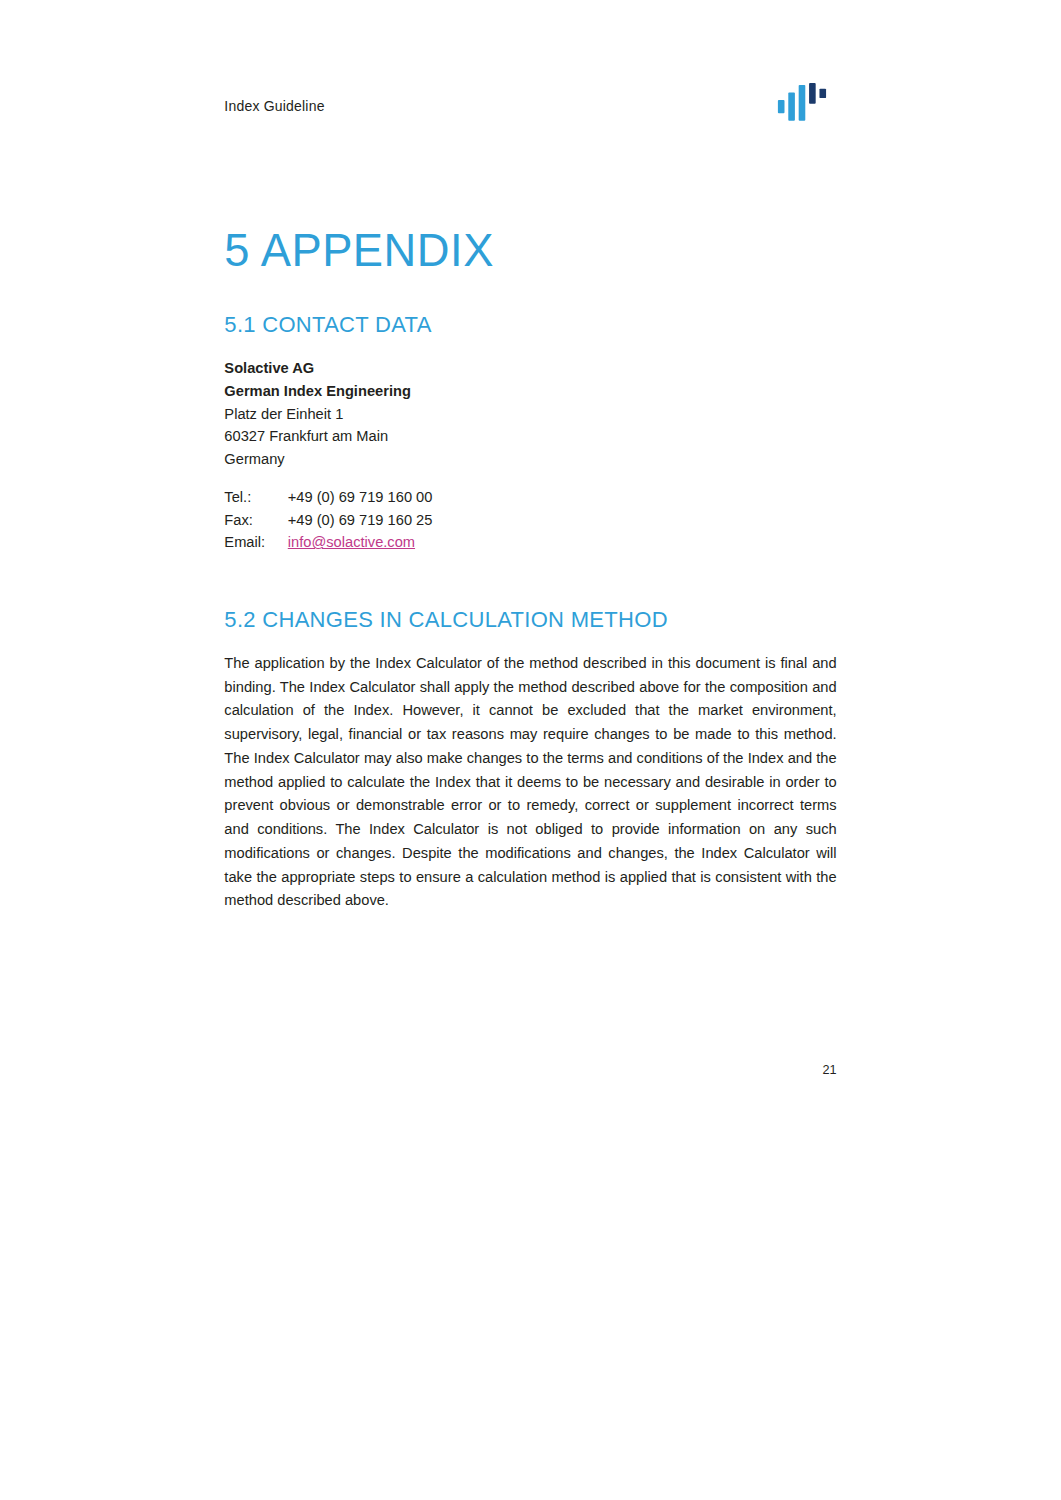Index Guideline
5 APPENDIX
5.1 CONTACT DATA
Solactive AG
German Index Engineering
Platz der Einheit 1
60327 Frankfurt am Main
Germany
| Tel.: | +49 (0) 69 719 160 00 |
| Fax: | +49 (0) 69 719 160 25 |
| Email: | info@solactive.com |
5.2 CHANGES IN CALCULATION METHOD
The application by the Index Calculator of the method described in this document is final and binding. The Index Calculator shall apply the method described above for the composition and calculation of the Index. However, it cannot be excluded that the market environment, supervisory, legal, financial or tax reasons may require changes to be made to this method. The Index Calculator may also make changes to the terms and conditions of the Index and the method applied to calculate the Index that it deems to be necessary and desirable in order to prevent obvious or demonstrable error or to remedy, correct or supplement incorrect terms and conditions. The Index Calculator is not obliged to provide information on any such modifications or changes. Despite the modifications and changes, the Index Calculator will take the appropriate steps to ensure a calculation method is applied that is consistent with the method described above.
21